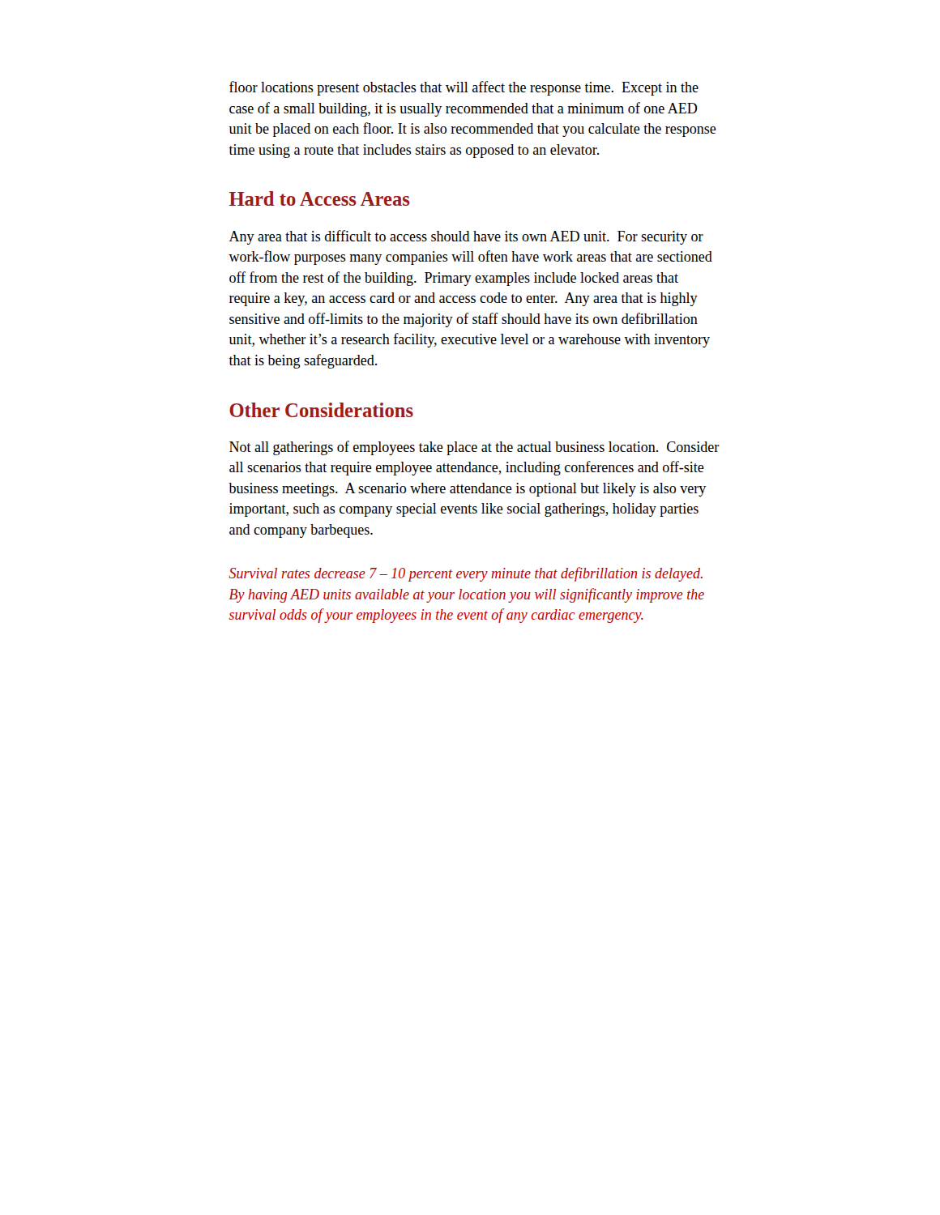floor locations present obstacles that will affect the response time. Except in the case of a small building, it is usually recommended that a minimum of one AED unit be placed on each floor. It is also recommended that you calculate the response time using a route that includes stairs as opposed to an elevator.
Hard to Access Areas
Any area that is difficult to access should have its own AED unit. For security or work-flow purposes many companies will often have work areas that are sectioned off from the rest of the building. Primary examples include locked areas that require a key, an access card or and access code to enter. Any area that is highly sensitive and off-limits to the majority of staff should have its own defibrillation unit, whether it’s a research facility, executive level or a warehouse with inventory that is being safeguarded.
Other Considerations
Not all gatherings of employees take place at the actual business location. Consider all scenarios that require employee attendance, including conferences and off-site business meetings. A scenario where attendance is optional but likely is also very important, such as company special events like social gatherings, holiday parties and company barbeques.
Survival rates decrease 7 – 10 percent every minute that defibrillation is delayed. By having AED units available at your location you will significantly improve the survival odds of your employees in the event of any cardiac emergency.